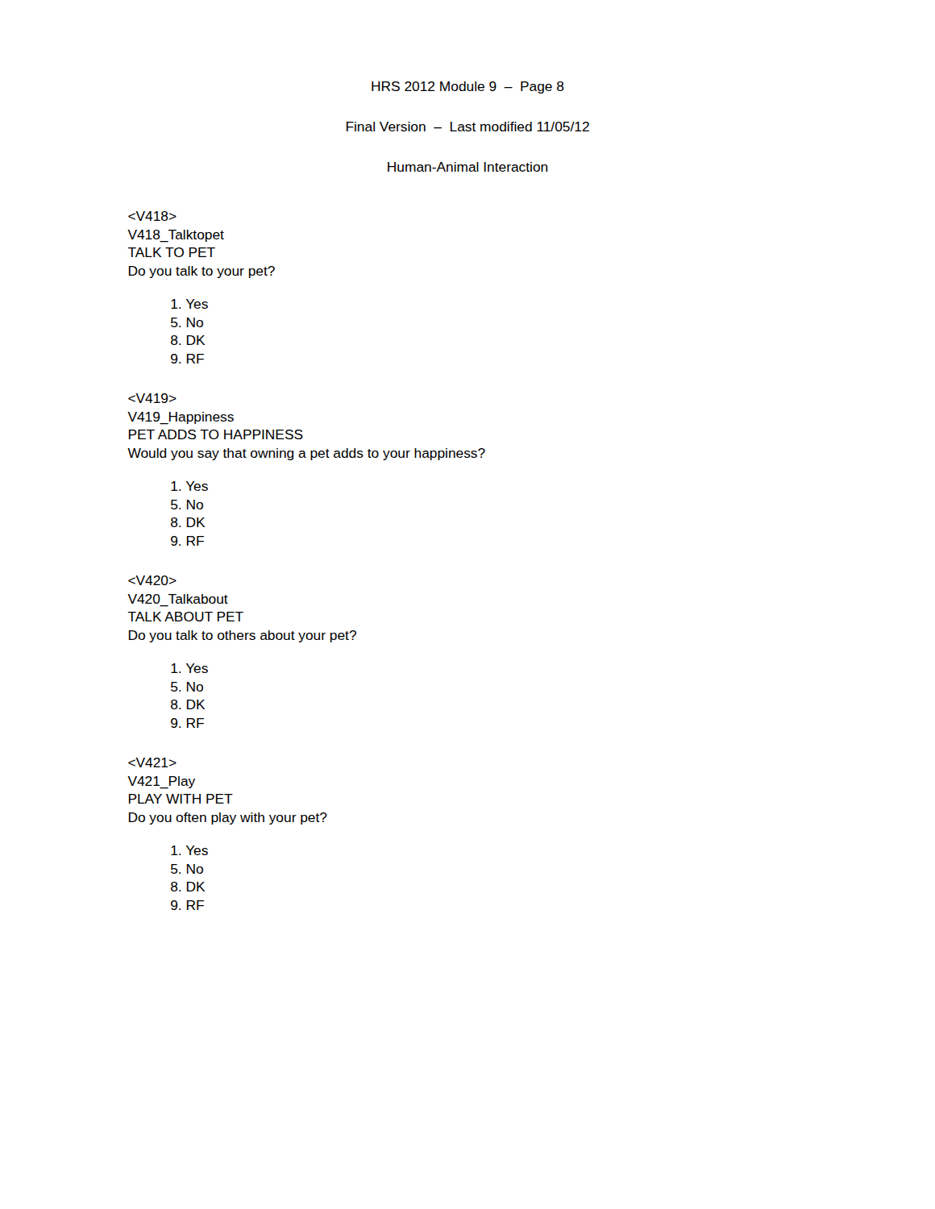HRS 2012 Module 9 – Page 8
Final Version – Last modified 11/05/12
Human-Animal Interaction
<V418>
V418_Talktopet
TALK TO PET
Do you talk to your pet?
1. Yes
5. No
8. DK
9. RF
<V419>
V419_Happiness
PET ADDS TO HAPPINESS
Would you say that owning a pet adds to your happiness?
1. Yes
5. No
8. DK
9. RF
<V420>
V420_Talkabout
TALK ABOUT PET
Do you talk to others about your pet?
1. Yes
5. No
8. DK
9. RF
<V421>
V421_Play
PLAY WITH PET
Do you often play with your pet?
1. Yes
5. No
8. DK
9. RF